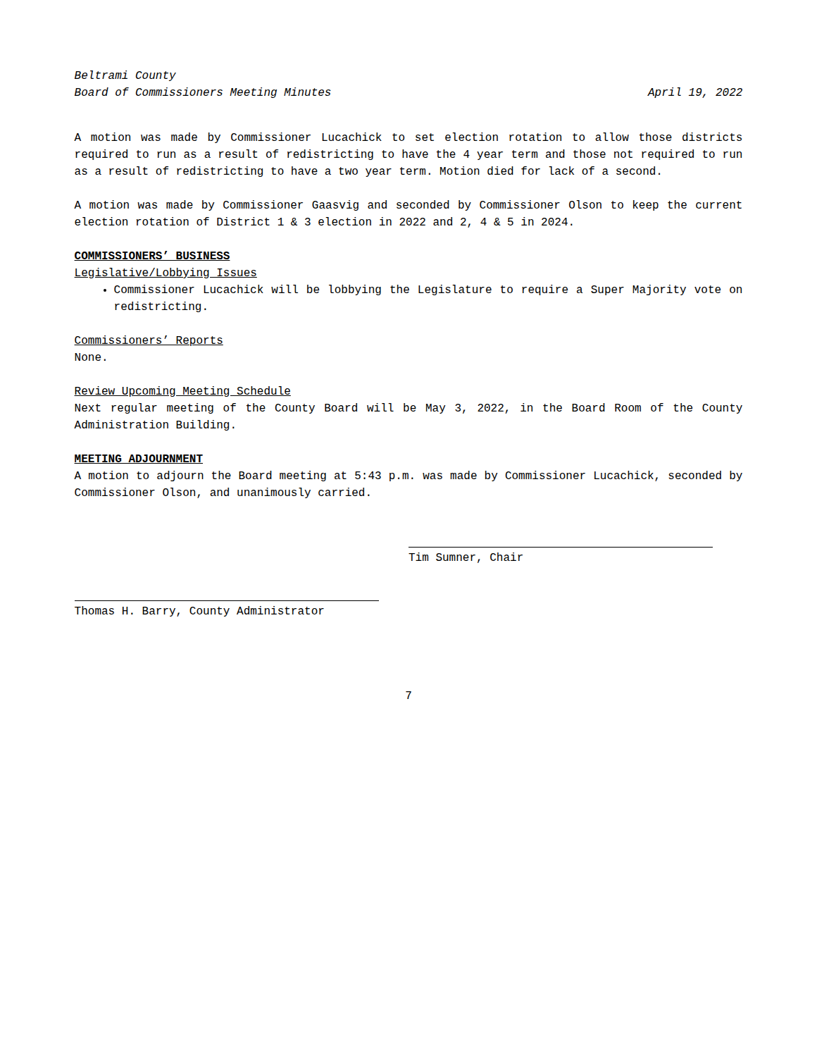Beltrami County
Board of Commissioners Meeting Minutes April 19, 2022
A motion was made by Commissioner Lucachick to set election rotation to allow those districts required to run as a result of redistricting to have the 4 year term and those not required to run as a result of redistricting to have a two year term. Motion died for lack of a second.
A motion was made by Commissioner Gaasvig and seconded by Commissioner Olson to keep the current election rotation of District 1 & 3 election in 2022 and 2, 4 & 5 in 2024.
Commissioners’ Business
Legislative/Lobbying Issues
Commissioner Lucachick will be lobbying the Legislature to require a Super Majority vote on redistricting.
Commissioners’ Reports
None.
Review Upcoming Meeting Schedule
Next regular meeting of the County Board will be May 3, 2022, in the Board Room of the County Administration Building.
Meeting Adjournment
A motion to adjourn the Board meeting at 5:43 p.m. was made by Commissioner Lucachick, seconded by Commissioner Olson, and unanimously carried.
Tim Sumner, Chair
Thomas H. Barry, County Administrator
7